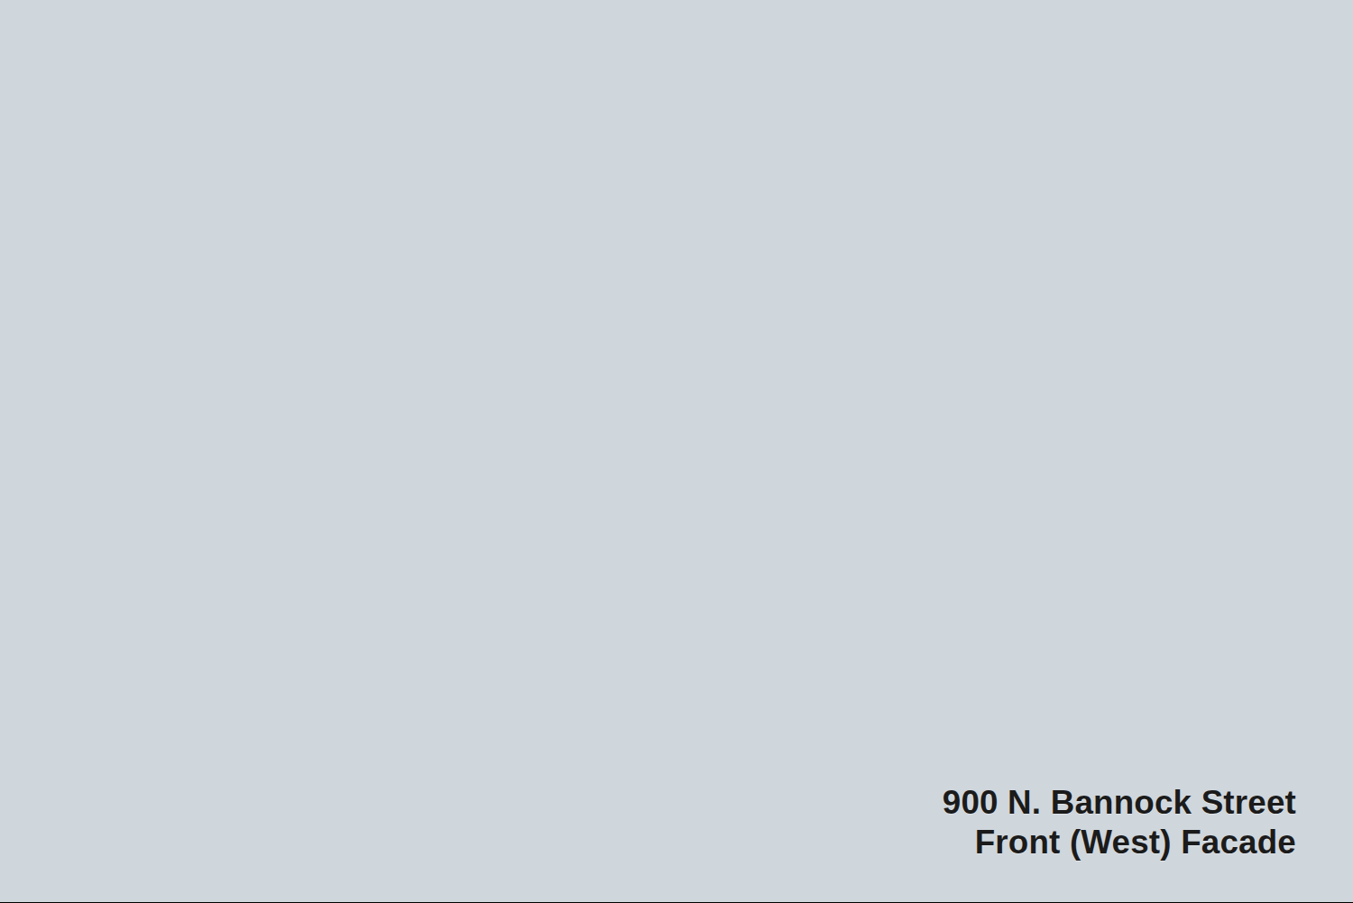900 N. Bannock Street Front (West) Facade